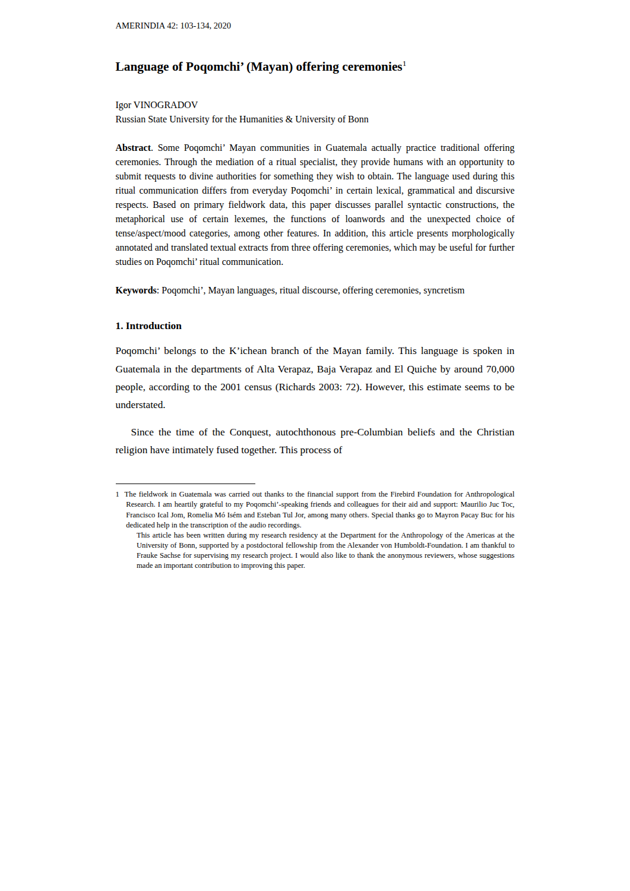AMERINDIA 42: 103-134, 2020
Language of Poqomchi’ (Mayan) offering ceremonies1
Igor VINOGRADOV
Russian State University for the Humanities & University of Bonn
Abstract. Some Poqomchi’ Mayan communities in Guatemala actually practice traditional offering ceremonies. Through the mediation of a ritual specialist, they provide humans with an opportunity to submit requests to divine authorities for something they wish to obtain. The language used during this ritual communication differs from everyday Poqomchi’ in certain lexical, grammatical and discursive respects. Based on primary fieldwork data, this paper discusses parallel syntactic constructions, the metaphorical use of certain lexemes, the functions of loanwords and the unexpected choice of tense/aspect/mood categories, among other features. In addition, this article presents morphologically annotated and translated textual extracts from three offering ceremonies, which may be useful for further studies on Poqomchi’ ritual communication.
Keywords: Poqomchi’, Mayan languages, ritual discourse, offering ceremonies, syncretism
1. Introduction
Poqomchi’ belongs to the K’ichean branch of the Mayan family. This language is spoken in Guatemala in the departments of Alta Verapaz, Baja Verapaz and El Quiche by around 70,000 people, according to the 2001 census (Richards 2003: 72). However, this estimate seems to be understated.
Since the time of the Conquest, autochthonous pre-Columbian beliefs and the Christian religion have intimately fused together. This process of
1 The fieldwork in Guatemala was carried out thanks to the financial support from the Firebird Foundation for Anthropological Research. I am heartily grateful to my Poqomchi’-speaking friends and colleagues for their aid and support: Maurilio Juc Toc, Francisco Ical Jom, Romelia Mó Isém and Esteban Tul Jor, among many others. Special thanks go to Mayron Pacay Buc for his dedicated help in the transcription of the audio recordings.
This article has been written during my research residency at the Department for the Anthropology of the Americas at the University of Bonn, supported by a postdoctoral fellowship from the Alexander von Humboldt-Foundation. I am thankful to Frauke Sachse for supervising my research project. I would also like to thank the anonymous reviewers, whose suggestions made an important contribution to improving this paper.